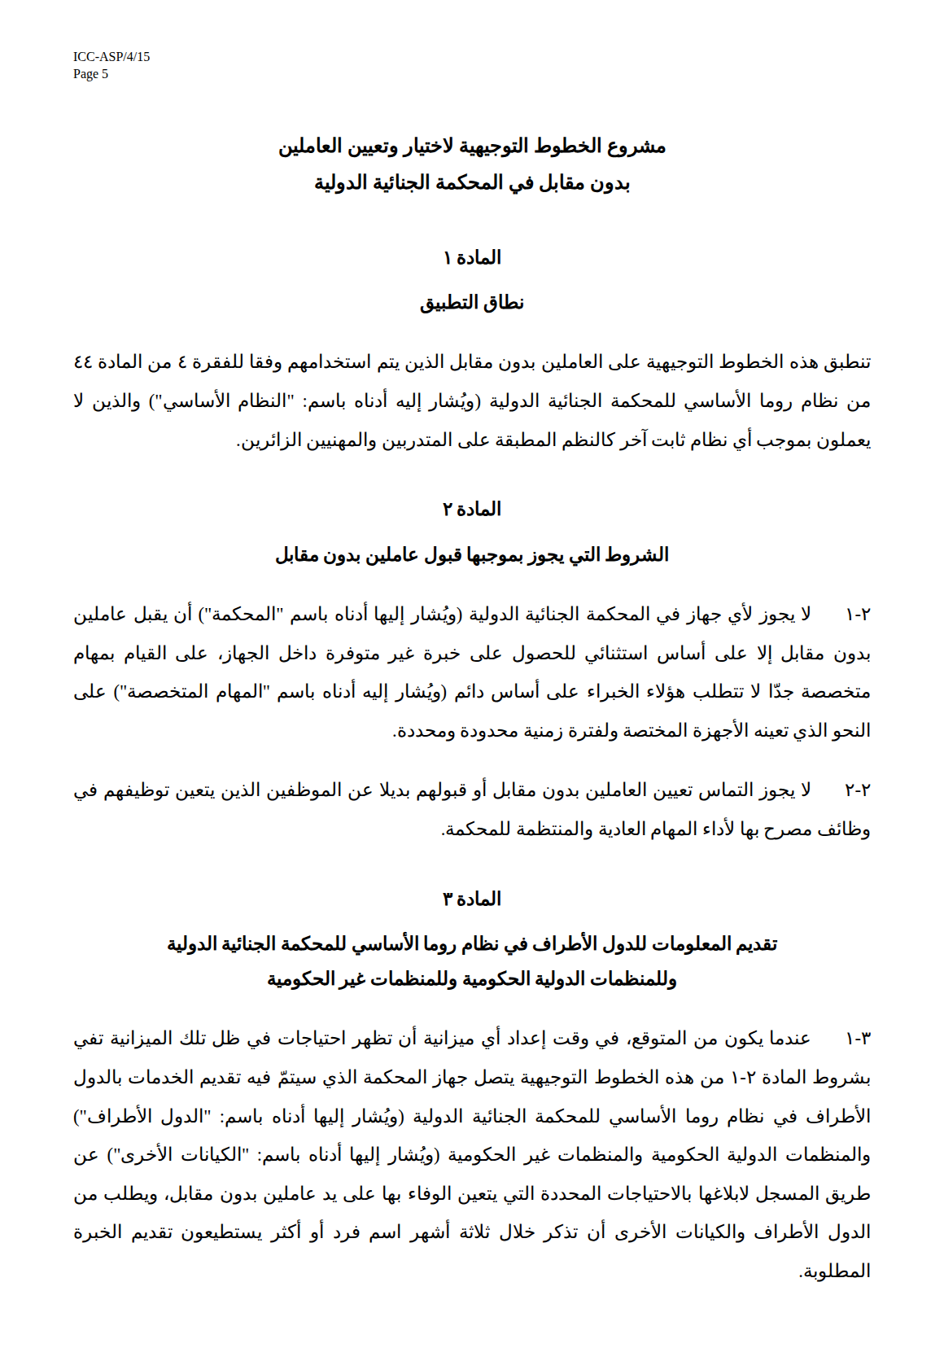ICC-ASP/4/15
Page 5
مشروع الخطوط التوجيهية لاختيار وتعيين العاملين
بدون مقابل في المحكمة الجنائية الدولية
المادة ١
نطاق التطبيق
تنطبق هذه الخطوط التوجيهية على العاملين بدون مقابل الذين يتم استخدامهم وفقا للفقرة ٤ من المادة ٤٤ من نظام روما الأساسي للمحكمة الجنائية الدولية (ويُشار إليه أدناه باسم: "النظام الأساسي") والذين لا يعملون بموجب أي نظام ثابت آخر كالنظم المطبقة على المتدربين والمهنيين الزائرين.
المادة ٢
الشروط التي يجوز بموجبها قبول عاملين بدون مقابل
٢-١لا يجوز لأي جهاز في المحكمة الجنائية الدولية (ويُشار إليها أدناه باسم "المحكمة") أن يقبل عاملين بدون مقابل إلا على أساس استثنائي للحصول على خبرة غير متوفرة داخل الجهاز، على القيام بمهام متخصصة جدّا لا تتطلب هؤلاء الخبراء على أساس دائم (ويُشار إليه أدناه باسم "المهام المتخصصة") على النحو الذي تعينه الأجهزة المختصة ولفترة زمنية محدودة ومحددة.
٢-٢لا يجوز التماس تعيين العاملين بدون مقابل أو قبولهم بديلا عن الموظفين الذين يتعين توظيفهم في وظائف مصرح بها لأداء المهام العادية والمنتظمة للمحكمة.
المادة ٣
تقديم المعلومات للدول الأطراف في نظام روما الأساسي للمحكمة الجنائية الدولية
وللمنظمات الدولية الحكومية وللمنظمات غير الحكومية
٣-١عندما يكون من المتوقع، في وقت إعداد أي ميزانية أن تظهر احتياجات في ظل تلك الميزانية تفي بشروط المادة ٢-١ من هذه الخطوط التوجيهية يتصل جهاز المحكمة الذي سيتمّ فيه تقديم الخدمات بالدول الأطراف في نظام روما الأساسي للمحكمة الجنائية الدولية (ويُشار إليها أدناه باسم: "الدول الأطراف") والمنظمات الدولية الحكومية والمنظمات غير الحكومية (ويُشار إليها أدناه باسم: "الكيانات الأخرى") عن طريق المسجل لابلاغها بالاحتياجات المحددة التي يتعين الوفاء بها على يد عاملين بدون مقابل، ويطلب من الدول الأطراف والكيانات الأخرى أن تذكر خلال ثلاثة أشهر اسم فرد أو أكثر يستطيعون تقديم الخبرة المطلوبة.